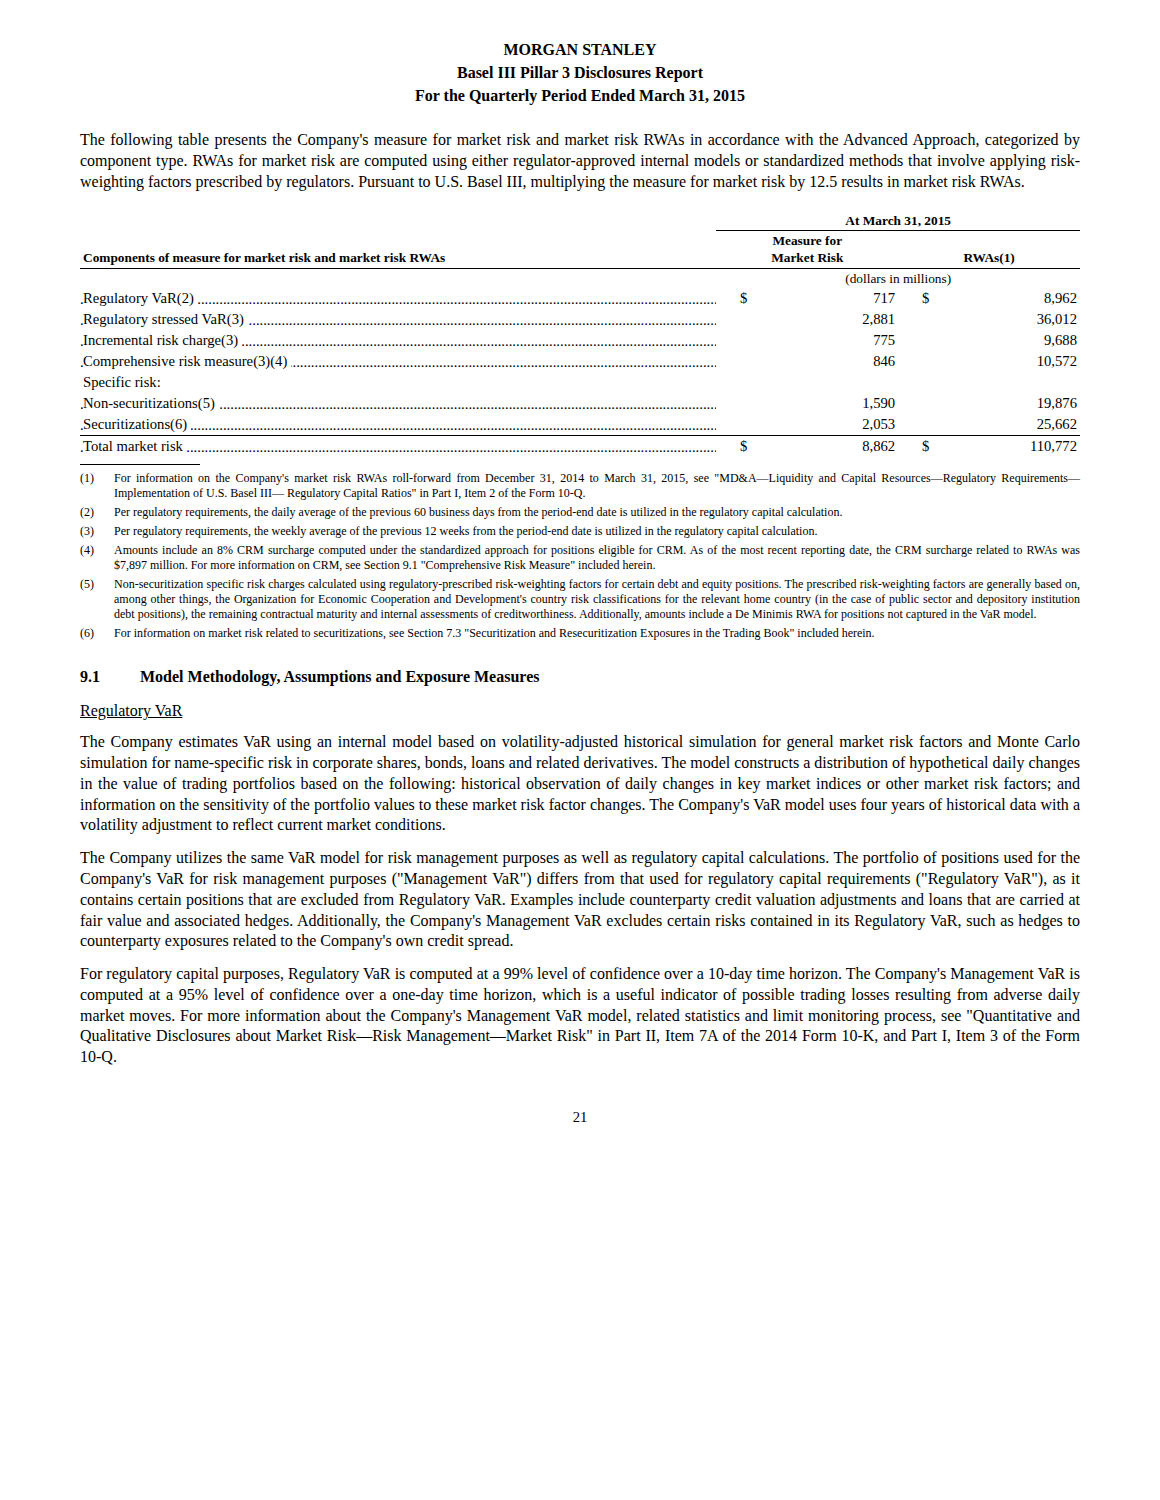MORGAN STANLEY
Basel III Pillar 3 Disclosures Report
For the Quarterly Period Ended March 31, 2015
The following table presents the Company's measure for market risk and market risk RWAs in accordance with the Advanced Approach, categorized by component type. RWAs for market risk are computed using either regulator-approved internal models or standardized methods that involve applying risk-weighting factors prescribed by regulators. Pursuant to U.S. Basel III, multiplying the measure for market risk by 12.5 results in market risk RWAs.
| | At March 31, 2015 |
| Components of measure for market risk and market risk RWAs | Measure for Market Risk | RWAs(1) |
| | (dollars in millions) |
| Regulatory VaR(2) | $ | 717 | $ | 8,962 |
| Regulatory stressed VaR(3) | | 2,881 | | 36,012 |
| Incremental risk charge(3) | | 775 | | 9,688 |
| Comprehensive risk measure(3)(4) | | 846 | | 10,572 |
| Specific risk: | | | | |
| Non-securitizations(5) | | 1,590 | | 19,876 |
| Securitizations(6) | | 2,053 | | 25,662 |
| Total market risk | $ | 8,862 | $ | 110,772 |
| (1) | For information on the Company's market risk RWAs roll-forward from December 31, 2014 to March 31, 2015, see "MD&A—Liquidity and Capital Resources—Regulatory Requirements—Implementation of U.S. Basel III— Regulatory Capital Ratios" in Part I, Item 2 of the Form 10-Q. |
| (2) | Per regulatory requirements, the daily average of the previous 60 business days from the period-end date is utilized in the regulatory capital calculation. |
| (3) | Per regulatory requirements, the weekly average of the previous 12 weeks from the period-end date is utilized in the regulatory capital calculation. |
| (4) | Amounts include an 8% CRM surcharge computed under the standardized approach for positions eligible for CRM. As of the most recent reporting date, the CRM surcharge related to RWAs was $7,897 million. For more information on CRM, see Section 9.1 "Comprehensive Risk Measure" included herein. |
| (5) | Non-securitization specific risk charges calculated using regulatory-prescribed risk-weighting factors for certain debt and equity positions. The prescribed risk-weighting factors are generally based on, among other things, the Organization for Economic Cooperation and Development's country risk classifications for the relevant home country (in the case of public sector and depository institution debt positions), the remaining contractual maturity and internal assessments of creditworthiness. Additionally, amounts include a De Minimis RWA for positions not captured in the VaR model. |
| (6) | For information on market risk related to securitizations, see Section 7.3 "Securitization and Resecuritization Exposures in the Trading Book" included herein. |
9.1 Model Methodology, Assumptions and Exposure Measures
Regulatory VaR
The Company estimates VaR using an internal model based on volatility-adjusted historical simulation for general market risk factors and Monte Carlo simulation for name-specific risk in corporate shares, bonds, loans and related derivatives. The model constructs a distribution of hypothetical daily changes in the value of trading portfolios based on the following: historical observation of daily changes in key market indices or other market risk factors; and information on the sensitivity of the portfolio values to these market risk factor changes. The Company's VaR model uses four years of historical data with a volatility adjustment to reflect current market conditions.
The Company utilizes the same VaR model for risk management purposes as well as regulatory capital calculations. The portfolio of positions used for the Company's VaR for risk management purposes ("Management VaR") differs from that used for regulatory capital requirements ("Regulatory VaR"), as it contains certain positions that are excluded from Regulatory VaR. Examples include counterparty credit valuation adjustments and loans that are carried at fair value and associated hedges. Additionally, the Company's Management VaR excludes certain risks contained in its Regulatory VaR, such as hedges to counterparty exposures related to the Company's own credit spread.
For regulatory capital purposes, Regulatory VaR is computed at a 99% level of confidence over a 10-day time horizon. The Company's Management VaR is computed at a 95% level of confidence over a one-day time horizon, which is a useful indicator of possible trading losses resulting from adverse daily market moves. For more information about the Company's Management VaR model, related statistics and limit monitoring process, see "Quantitative and Qualitative Disclosures about Market Risk—Risk Management—Market Risk" in Part II, Item 7A of the 2014 Form 10-K, and Part I, Item 3 of the Form 10-Q.
21